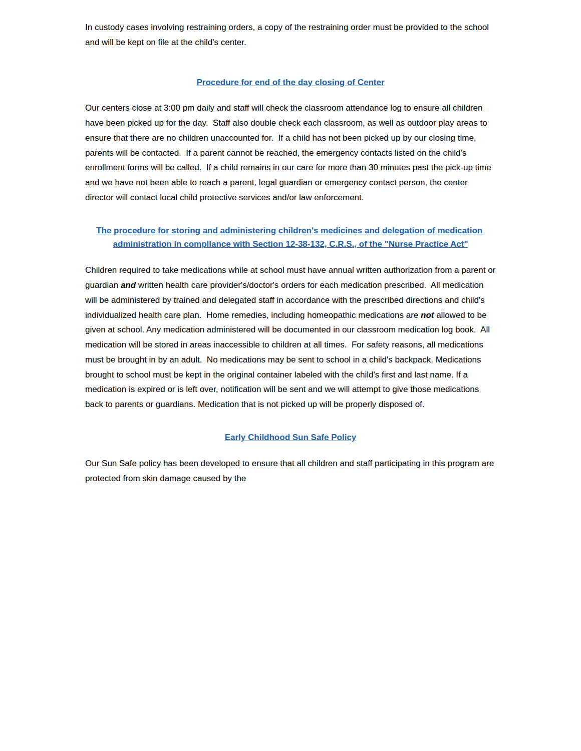In custody cases involving restraining orders, a copy of the restraining order must be provided to the school and will be kept on file at the child's center.
Procedure for end of the day closing of Center
Our centers close at 3:00 pm daily and staff will check the classroom attendance log to ensure all children have been picked up for the day. Staff also double check each classroom, as well as outdoor play areas to ensure that there are no children unaccounted for. If a child has not been picked up by our closing time, parents will be contacted. If a parent cannot be reached, the emergency contacts listed on the child's enrollment forms will be called. If a child remains in our care for more than 30 minutes past the pick-up time and we have not been able to reach a parent, legal guardian or emergency contact person, the center director will contact local child protective services and/or law enforcement.
The procedure for storing and administering children's medicines and delegation of medication administration in compliance with Section 12-38-132, C.R.S., of the "Nurse Practice Act"
Children required to take medications while at school must have annual written authorization from a parent or guardian and written health care provider's/doctor's orders for each medication prescribed. All medication will be administered by trained and delegated staff in accordance with the prescribed directions and child's individualized health care plan. Home remedies, including homeopathic medications are not allowed to be given at school. Any medication administered will be documented in our classroom medication log book. All medication will be stored in areas inaccessible to children at all times. For safety reasons, all medications must be brought in by an adult. No medications may be sent to school in a child's backpack. Medications brought to school must be kept in the original container labeled with the child's first and last name. If a medication is expired or is left over, notification will be sent and we will attempt to give those medications back to parents or guardians. Medication that is not picked up will be properly disposed of.
Early Childhood Sun Safe Policy
Our Sun Safe policy has been developed to ensure that all children and staff participating in this program are protected from skin damage caused by the